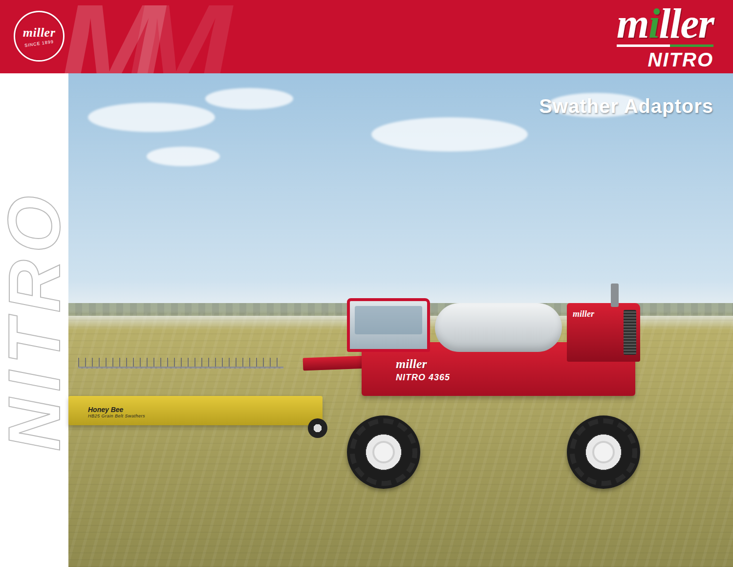MM
miller Since 1899
miller
NITRO
NITRO
Swather Adaptors
Honey BeeHB25 Grain Belt Swathers
miller
NITRO 4365
miller
Photograph: a red Miller Nitro 4365 self-propelled sprayer fitted with a yellow Honey Bee grain belt swather header, working in a standing crop field under a blue sky.